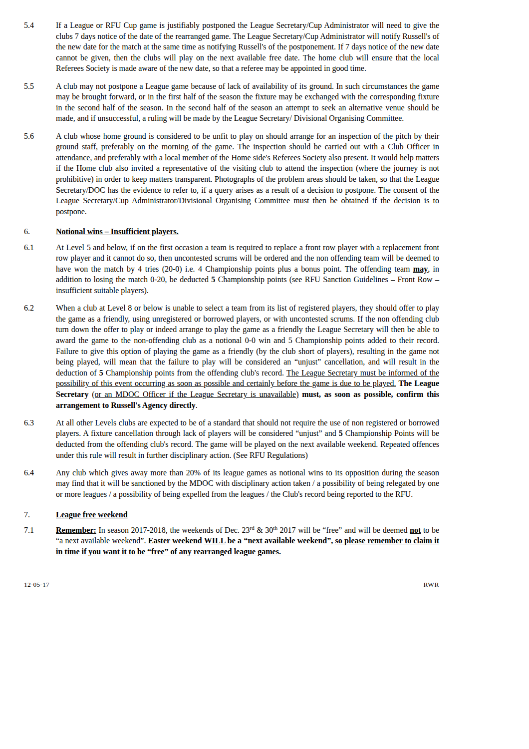5.4
If a League or RFU Cup game is justifiably postponed the League Secretary/Cup Administrator will need to give the clubs 7 days notice of the date of the rearranged game. The League Secretary/Cup Administrator will notify Russell's of the new date for the match at the same time as notifying Russell's of the postponement. If 7 days notice of the new date cannot be given, then the clubs will play on the next available free date. The home club will ensure that the local Referees Society is made aware of the new date, so that a referee may be appointed in good time.
5.5
A club may not postpone a League game because of lack of availability of its ground. In such circumstances the game may be brought forward, or in the first half of the season the fixture may be exchanged with the corresponding fixture in the second half of the season. In the second half of the season an attempt to seek an alternative venue should be made, and if unsuccessful, a ruling will be made by the League Secretary/ Divisional Organising Committee.
5.6
A club whose home ground is considered to be unfit to play on should arrange for an inspection of the pitch by their ground staff, preferably on the morning of the game. The inspection should be carried out with a Club Officer in attendance, and preferably with a local member of the Home side's Referees Society also present. It would help matters if the Home club also invited a representative of the visiting club to attend the inspection (where the journey is not prohibitive) in order to keep matters transparent. Photographs of the problem areas should be taken, so that the League Secretary/DOC has the evidence to refer to, if a query arises as a result of a decision to postpone. The consent of the League Secretary/Cup Administrator/Divisional Organising Committee must then be obtained if the decision is to postpone.
6. Notional wins – Insufficient players.
6.1
At Level 5 and below, if on the first occasion a team is required to replace a front row player with a replacement front row player and it cannot do so, then uncontested scrums will be ordered and the non offending team will be deemed to have won the match by 4 tries (20-0) i.e. 4 Championship points plus a bonus point. The offending team may, in addition to losing the match 0-20, be deducted 5 Championship points (see RFU Sanction Guidelines – Front Row – insufficient suitable players).
6.2
When a club at Level 8 or below is unable to select a team from its list of registered players, they should offer to play the game as a friendly, using unregistered or borrowed players, or with uncontested scrums. If the non offending club turn down the offer to play or indeed arrange to play the game as a friendly the League Secretary will then be able to award the game to the non-offending club as a notional 0-0 win and 5 Championship points added to their record. Failure to give this option of playing the game as a friendly (by the club short of players), resulting in the game not being played, will mean that the failure to play will be considered an “unjust” cancellation, and will result in the deduction of 5 Championship points from the offending club's record. The League Secretary must be informed of the possibility of this event occurring as soon as possible and certainly before the game is due to be played. The League Secretary (or an MDOC Officer if the League Secretary is unavailable) must, as soon as possible, confirm this arrangement to Russell's Agency directly.
6.3
At all other Levels clubs are expected to be of a standard that should not require the use of non registered or borrowed players. A fixture cancellation through lack of players will be considered “unjust” and 5 Championship Points will be deducted from the offending club's record. The game will be played on the next available weekend. Repeated offences under this rule will result in further disciplinary action. (See RFU Regulations)
6.4
Any club which gives away more than 20% of its league games as notional wins to its opposition during the season may find that it will be sanctioned by the MDOC with disciplinary action taken / a possibility of being relegated by one or more leagues / a possibility of being expelled from the leagues / the Club's record being reported to the RFU.
7. League free weekend
7.1
Remember: In season 2017-2018, the weekends of Dec. 23rd & 30th 2017 will be “free” and will be deemed not to be “a next available weekend”. Easter weekend WILL be a “next available weekend”, so please remember to claim it in time if you want it to be “free” of any rearranged league games.
12-05-17
RWR